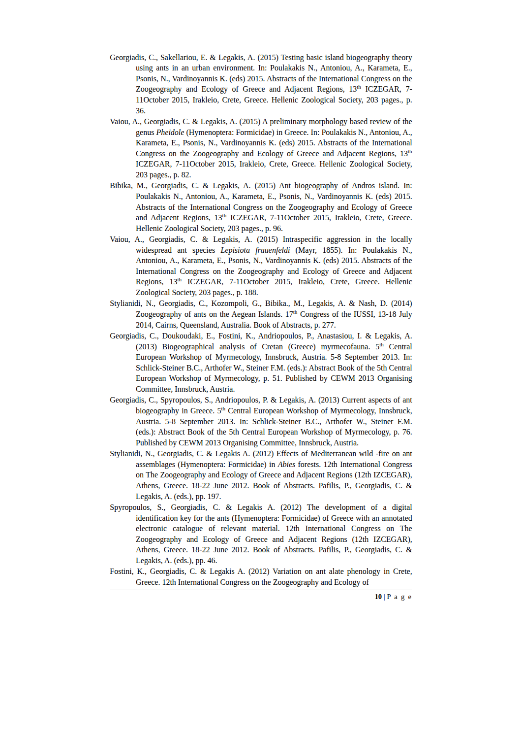Georgiadis, C., Sakellariou, E. & Legakis, A. (2015) Testing basic island biogeography theory using ants in an urban environment. In: Poulakakis N., Antoniou, A., Karameta, E., Psonis, N., Vardinoyannis K. (eds) 2015. Abstracts of the International Congress on the Zoogeography and Ecology of Greece and Adjacent Regions, 13th ICZEGAR, 7-11October 2015, Irakleio, Crete, Greece. Hellenic Zoological Society, 203 pages., p. 36.
Vaiou, A., Georgiadis, C. & Legakis, A. (2015) A preliminary morphology based review of the genus Pheidole (Hymenoptera: Formicidae) in Greece. In: Poulakakis N., Antoniou, A., Karameta, E., Psonis, N., Vardinoyannis K. (eds) 2015. Abstracts of the International Congress on the Zoogeography and Ecology of Greece and Adjacent Regions, 13th ICZEGAR, 7-11October 2015, Irakleio, Crete, Greece. Hellenic Zoological Society, 203 pages., p. 82.
Bibika, M., Georgiadis, C. & Legakis, A. (2015) Ant biogeography of Andros island. In: Poulakakis N., Antoniou, A., Karameta, E., Psonis, N., Vardinoyannis K. (eds) 2015. Abstracts of the International Congress on the Zoogeography and Ecology of Greece and Adjacent Regions, 13th ICZEGAR, 7-11October 2015, Irakleio, Crete, Greece. Hellenic Zoological Society, 203 pages., p. 96.
Vaiou, A., Georgiadis, C. & Legakis, A. (2015) Intraspecific aggression in the locally widespread ant species Lepisiota frauenfeldi (Mayr, 1855). In: Poulakakis N., Antoniou, A., Karameta, E., Psonis, N., Vardinoyannis K. (eds) 2015. Abstracts of the International Congress on the Zoogeography and Ecology of Greece and Adjacent Regions, 13th ICZEGAR, 7-11October 2015, Irakleio, Crete, Greece. Hellenic Zoological Society, 203 pages., p. 188.
Stylianidi, N., Georgiadis, C., Kozompoli, G., Bibika., M., Legakis, A. & Nash, D. (2014) Zoogeography of ants on the Aegean Islands. 17th Congress of the IUSSI, 13-18 July 2014, Cairns, Queensland, Australia. Book of Abstracts, p. 277.
Georgiadis, C., Doukoudaki, E., Fostini, K., Andriopoulos, P., Anastasiou, I. & Legakis, A. (2013) Biogeographical analysis of Cretan (Greece) myrmecofauna. 5th Central European Workshop of Myrmecology, Innsbruck, Austria. 5-8 September 2013. In: Schlick-Steiner B.C., Arthofer W., Steiner F.M. (eds.): Abstract Book of the 5th Central European Workshop of Myrmecology, p. 51. Published by CEWM 2013 Organising Committee, Innsbruck, Austria.
Georgiadis, C., Spyropoulos, S., Andriopoulos, P. & Legakis, A. (2013) Current aspects of ant biogeography in Greece. 5th Central European Workshop of Myrmecology, Innsbruck, Austria. 5-8 September 2013. In: Schlick-Steiner B.C., Arthofer W., Steiner F.M. (eds.): Abstract Book of the 5th Central European Workshop of Myrmecology, p. 76. Published by CEWM 2013 Organising Committee, Innsbruck, Austria.
Stylianidi, N., Georgiadis, C. & Legakis A. (2012) Effects of Mediterranean wild -fire on ant assemblages (Hymenoptera: Formicidae) in Abies forests. 12th International Congress on The Zoogeography and Ecology of Greece and Adjacent Regions (12th IZCEGAR), Athens, Greece. 18-22 June 2012. Book of Abstracts. Pafilis, P., Georgiadis, C. & Legakis, A. (eds.), pp. 197.
Spyropoulos, S., Georgiadis, C. & Legakis A. (2012) The development of a digital identification key for the ants (Hymenoptera: Formicidae) of Greece with an annotated electronic catalogue of relevant material. 12th International Congress on The Zoogeography and Ecology of Greece and Adjacent Regions (12th IZCEGAR), Athens, Greece. 18-22 June 2012. Book of Abstracts. Pafilis, P., Georgiadis, C. & Legakis, A. (eds.), pp. 46.
Fostini, K., Georgiadis, C. & Legakis A. (2012) Variation on ant alate phenology in Crete, Greece. 12th International Congress on the Zoogeography and Ecology of
10 | P a g e